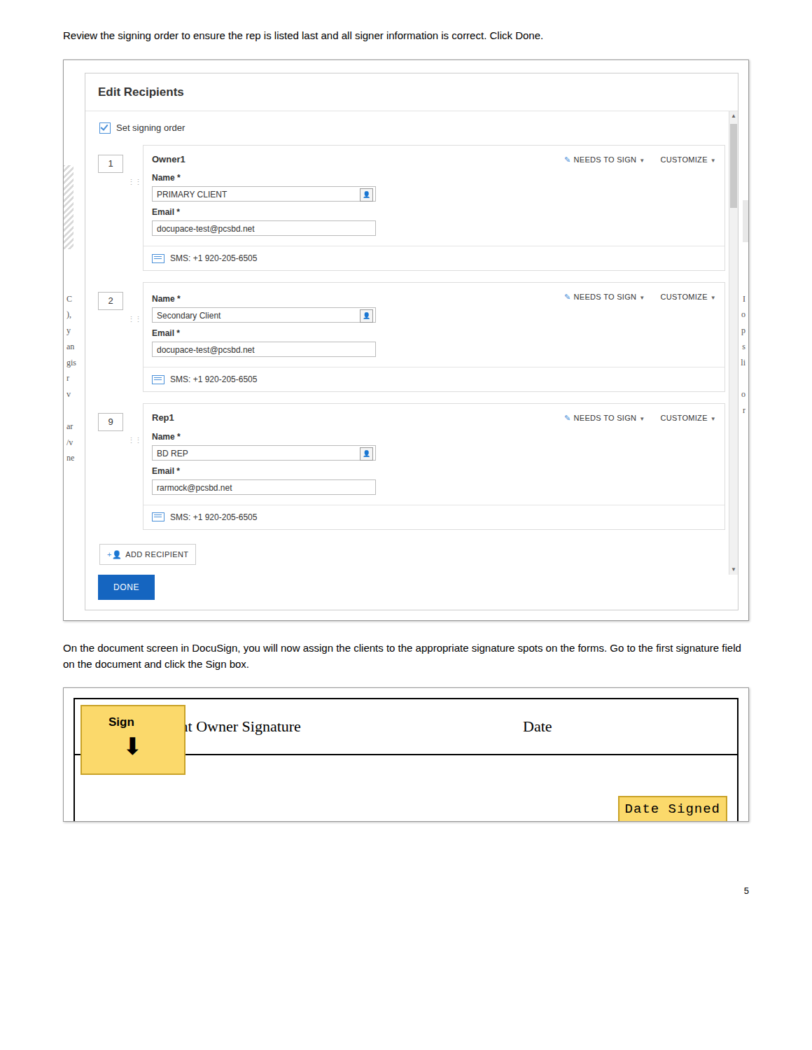Review the signing order to ensure the rep is listed last and all signer information is correct. Click Done.
C
),
y
an
gis
r
v
ar
/v
ne
I
o
p
s
li
o
r
Edit Recipients
▲
▼
Set signing order
1
⋮⋮
Owner1
Name *
PRIMARY CLIENT👤
Email *
docupace-test@pcsbd.net
✎NEEDS TO SIGN▼
CUSTOMIZE▼
SMS: +1 920-205-6505
2
⋮⋮
Name *
Secondary Client👤
Email *
docupace-test@pcsbd.net
✎NEEDS TO SIGN▼
CUSTOMIZE▼
SMS: +1 920-205-6505
9
⋮⋮
Rep1
Name *
BD REP👤
Email *
rarmock@pcsbd.net
✎NEEDS TO SIGN▼
CUSTOMIZE▼
SMS: +1 920-205-6505
+👤ADD RECIPIENT
DONE
On the document screen in DocuSign, you will now assign the clients to the appropriate signature spots on the forms. Go to the first signature field on the document and click the Sign box.
Primary Account Owner Signature
Date
Sign
⬇
Date Signed
5